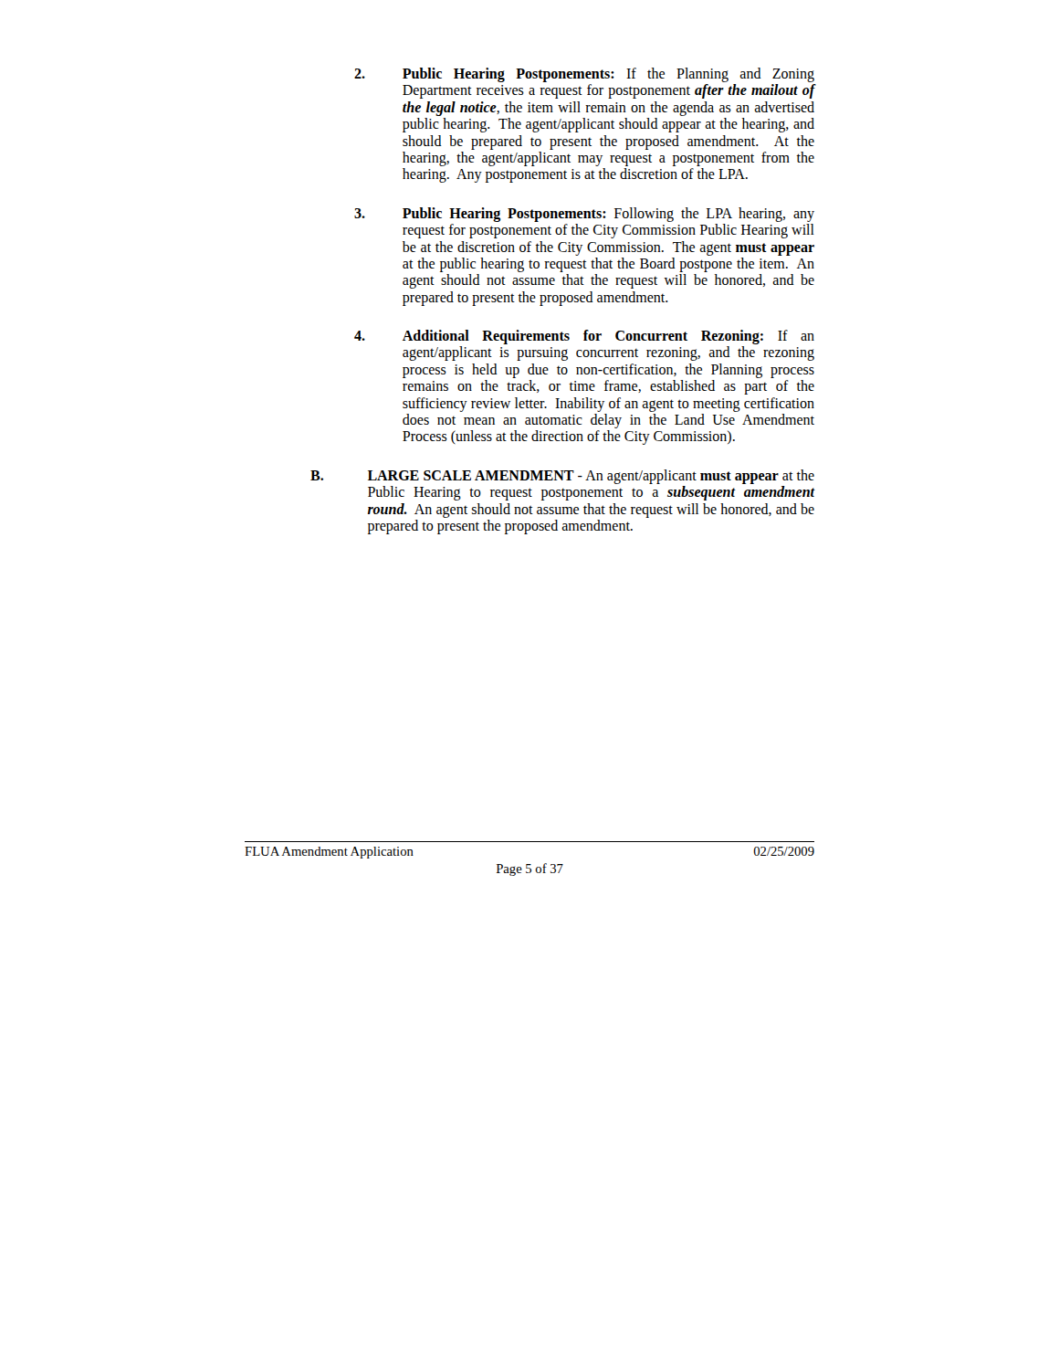2.
Public Hearing Postponements: If the Planning and Zoning Department receives a request for postponement after the mailout of the legal notice, the item will remain on the agenda as an advertised public hearing. The agent/applicant should appear at the hearing, and should be prepared to present the proposed amendment. At the hearing, the agent/applicant may request a postponement from the hearing. Any postponement is at the discretion of the LPA.
3.
Public Hearing Postponements: Following the LPA hearing, any request for postponement of the City Commission Public Hearing will be at the discretion of the City Commission. The agent must appear at the public hearing to request that the Board postpone the item. An agent should not assume that the request will be honored, and be prepared to present the proposed amendment.
4.
Additional Requirements for Concurrent Rezoning: If an agent/applicant is pursuing concurrent rezoning, and the rezoning process is held up due to non-certification, the Planning process remains on the track, or time frame, established as part of the sufficiency review letter. Inability of an agent to meeting certification does not mean an automatic delay in the Land Use Amendment Process (unless at the direction of the City Commission).
B.
LARGE SCALE AMENDMENT - An agent/applicant must appear at the Public Hearing to request postponement to a subsequent amendment round. An agent should not assume that the request will be honored, and be prepared to present the proposed amendment.
FLUA Amendment Application 02/25/2009
Page 5 of 37